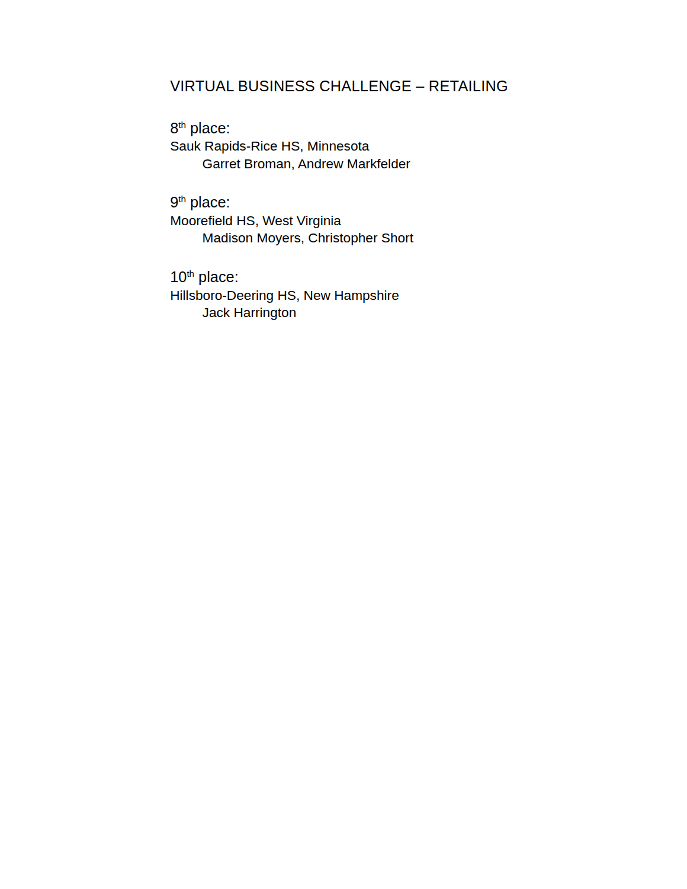VIRTUAL BUSINESS CHALLENGE – RETAILING
8th place:
Sauk Rapids-Rice HS, Minnesota
Garret Broman, Andrew Markfelder
9th place:
Moorefield HS, West Virginia
Madison Moyers, Christopher Short
10th place:
Hillsboro-Deering HS, New Hampshire
Jack Harrington